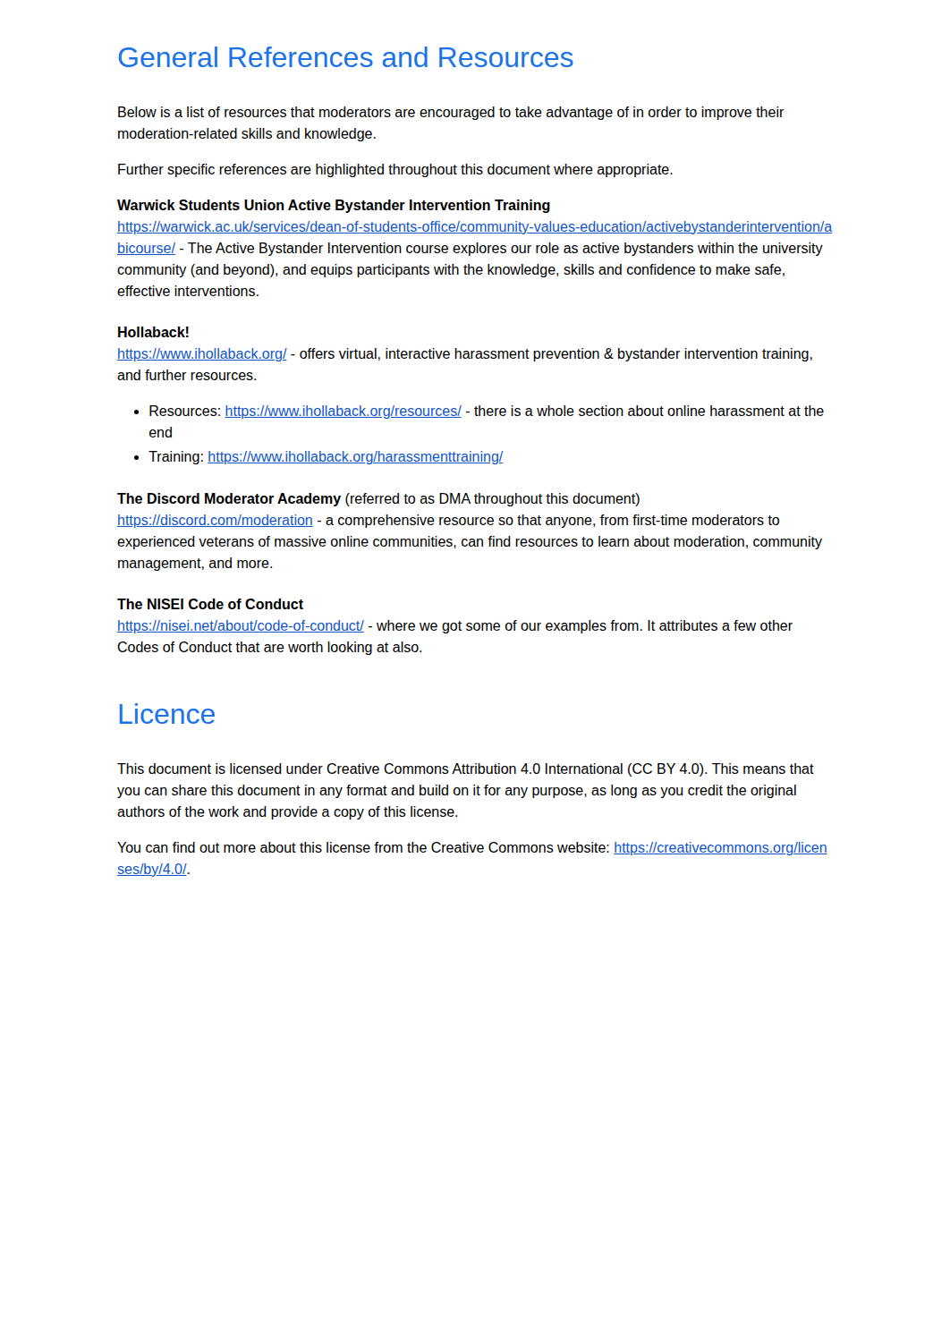General References and Resources
Below is a list of resources that moderators are encouraged to take advantage of in order to improve their moderation-related skills and knowledge.
Further specific references are highlighted throughout this document where appropriate.
Warwick Students Union Active Bystander Intervention Training
https://warwick.ac.uk/services/dean-of-students-office/community-values-education/activebystanderintervention/abicourse/ - The Active Bystander Intervention course explores our role as active bystanders within the university community (and beyond), and equips participants with the knowledge, skills and confidence to make safe, effective interventions.
Hollaback!
https://www.ihollaback.org/ - offers virtual, interactive harassment prevention & bystander intervention training, and further resources.
Resources: https://www.ihollaback.org/resources/ - there is a whole section about online harassment at the end
Training: https://www.ihollaback.org/harassmenttraining/
The Discord Moderator Academy (referred to as DMA throughout this document)
https://discord.com/moderation - a comprehensive resource so that anyone, from first-time moderators to experienced veterans of massive online communities, can find resources to learn about moderation, community management, and more.
The NISEI Code of Conduct
https://nisei.net/about/code-of-conduct/ - where we got some of our examples from. It attributes a few other Codes of Conduct that are worth looking at also.
Licence
This document is licensed under Creative Commons Attribution 4.0 International (CC BY 4.0). This means that you can share this document in any format and build on it for any purpose, as long as you credit the original authors of the work and provide a copy of this license.
You can find out more about this license from the Creative Commons website: https://creativecommons.org/licenses/by/4.0/.